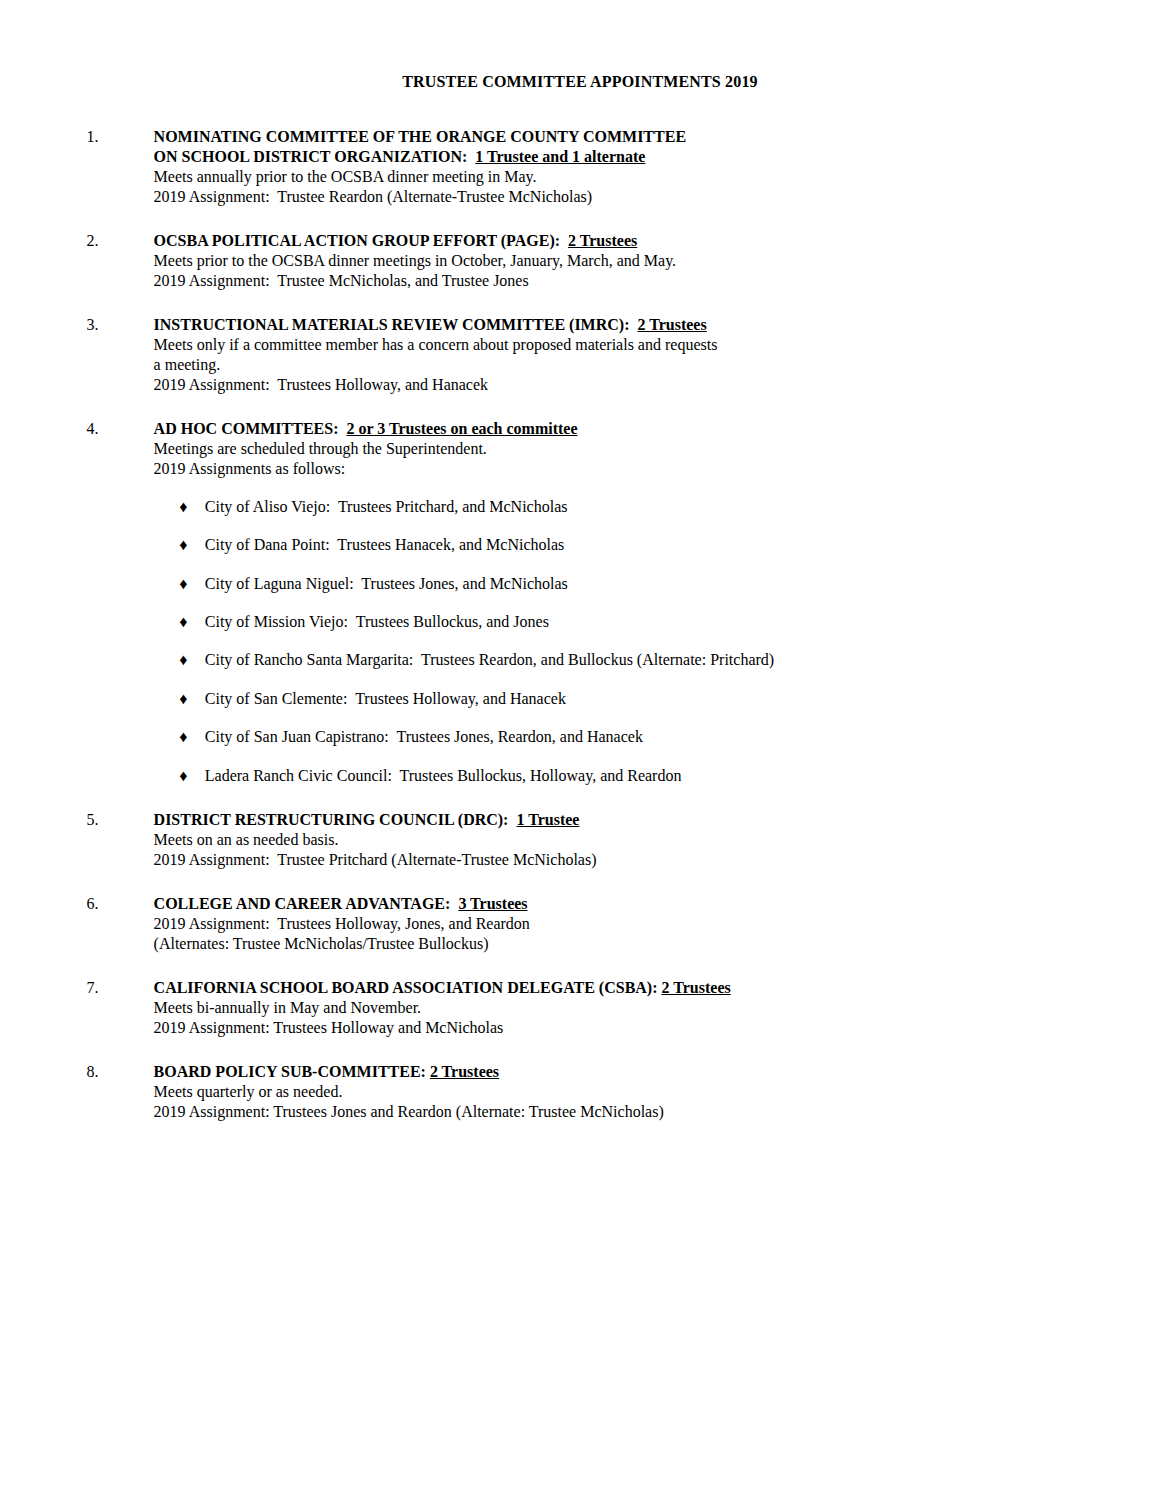TRUSTEE COMMITTEE APPOINTMENTS 2019
1. NOMINATING COMMITTEE OF THE ORANGE COUNTY COMMITTEE
ON SCHOOL DISTRICT ORGANIZATION: 1 Trustee and 1 alternate Meets annually prior to the OCSBA dinner meeting in May. 2019 Assignment: Trustee Reardon (Alternate-Trustee McNicholas)
2. OCSBA POLITICAL ACTION GROUP EFFORT (PAGE): 2 Trustees Meets prior to the OCSBA dinner meetings in October, January, March, and May. 2019 Assignment: Trustee McNicholas, and Trustee Jones
3. INSTRUCTIONAL MATERIALS REVIEW COMMITTEE (IMRC): 2 Trustees Meets only if a committee member has a concern about proposed materials and requests a meeting. 2019 Assignment: Trustees Holloway, and Hanacek
4. AD HOC COMMITTEES: 2 or 3 Trustees on each committee Meetings are scheduled through the Superintendent. 2019 Assignments as follows:
City of Aliso Viejo: Trustees Pritchard, and McNicholas
City of Dana Point: Trustees Hanacek, and McNicholas
City of Laguna Niguel: Trustees Jones, and McNicholas
City of Mission Viejo: Trustees Bullockus, and Jones
City of Rancho Santa Margarita: Trustees Reardon, and Bullockus (Alternate: Pritchard)
City of San Clemente: Trustees Holloway, and Hanacek
City of San Juan Capistrano: Trustees Jones, Reardon, and Hanacek
Ladera Ranch Civic Council: Trustees Bullockus, Holloway, and Reardon
5. DISTRICT RESTRUCTURING COUNCIL (DRC): 1 Trustee Meets on an as needed basis. 2019 Assignment: Trustee Pritchard (Alternate-Trustee McNicholas)
6. COLLEGE AND CAREER ADVANTAGE: 3 Trustees 2019 Assignment: Trustees Holloway, Jones, and Reardon (Alternates: Trustee McNicholas/Trustee Bullockus)
7. CALIFORNIA SCHOOL BOARD ASSOCIATION DELEGATE (CSBA): 2 Trustees Meets bi-annually in May and November. 2019 Assignment: Trustees Holloway and McNicholas
8. BOARD POLICY SUB-COMMITTEE: 2 Trustees Meets quarterly or as needed. 2019 Assignment: Trustees Jones and Reardon (Alternate: Trustee McNicholas)